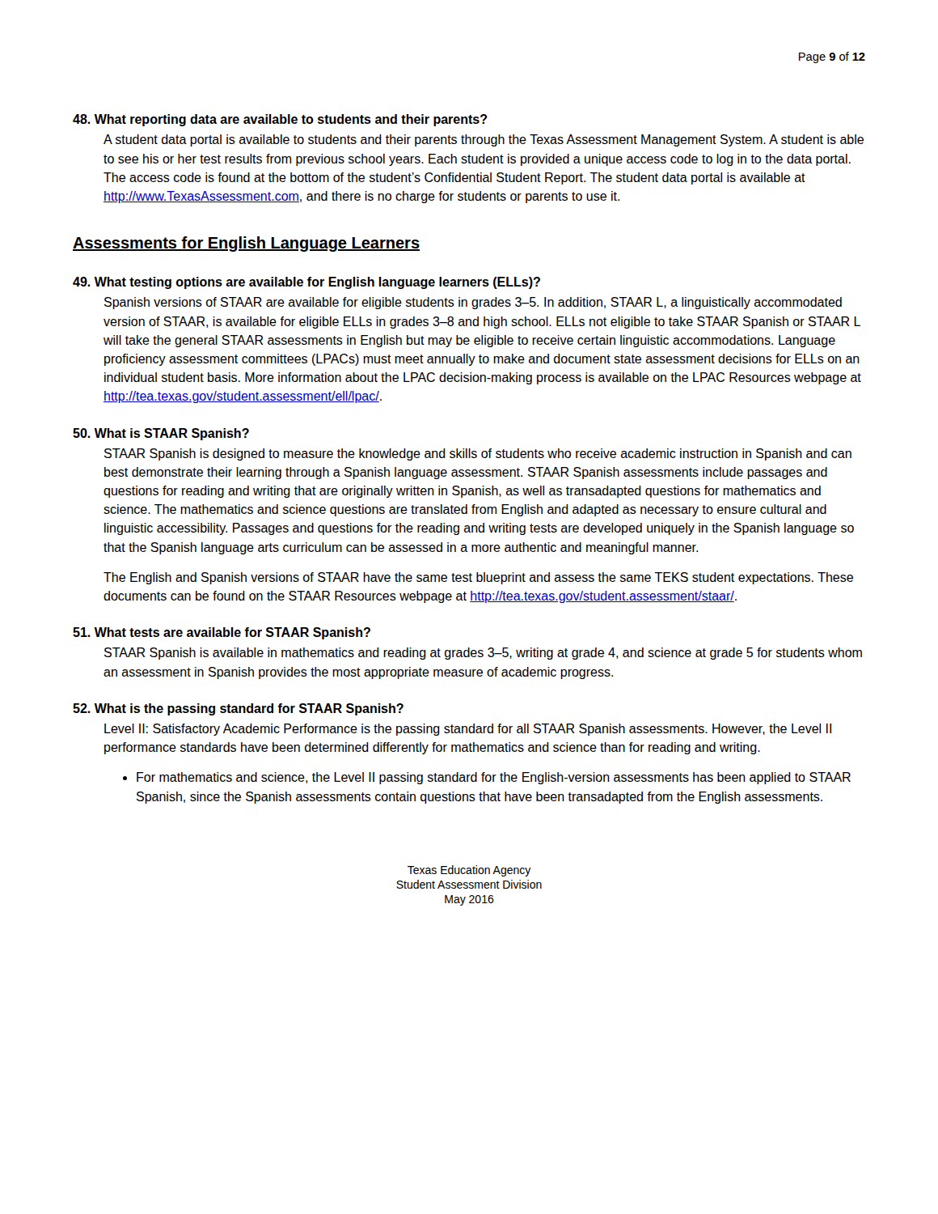Page 9 of 12
48. What reporting data are available to students and their parents?
A student data portal is available to students and their parents through the Texas Assessment Management System. A student is able to see his or her test results from previous school years. Each student is provided a unique access code to log in to the data portal. The access code is found at the bottom of the student’s Confidential Student Report. The student data portal is available at http://www.TexasAssessment.com, and there is no charge for students or parents to use it.
Assessments for English Language Learners
49. What testing options are available for English language learners (ELLs)?
Spanish versions of STAAR are available for eligible students in grades 3–5. In addition, STAAR L, a linguistically accommodated version of STAAR, is available for eligible ELLs in grades 3–8 and high school. ELLs not eligible to take STAAR Spanish or STAAR L will take the general STAAR assessments in English but may be eligible to receive certain linguistic accommodations. Language proficiency assessment committees (LPACs) must meet annually to make and document state assessment decisions for ELLs on an individual student basis. More information about the LPAC decision-making process is available on the LPAC Resources webpage at http://tea.texas.gov/student.assessment/ell/lpac/.
50. What is STAAR Spanish?
STAAR Spanish is designed to measure the knowledge and skills of students who receive academic instruction in Spanish and can best demonstrate their learning through a Spanish language assessment. STAAR Spanish assessments include passages and questions for reading and writing that are originally written in Spanish, as well as transadapted questions for mathematics and science. The mathematics and science questions are translated from English and adapted as necessary to ensure cultural and linguistic accessibility. Passages and questions for the reading and writing tests are developed uniquely in the Spanish language so that the Spanish language arts curriculum can be assessed in a more authentic and meaningful manner.
The English and Spanish versions of STAAR have the same test blueprint and assess the same TEKS student expectations. These documents can be found on the STAAR Resources webpage at http://tea.texas.gov/student.assessment/staar/.
51. What tests are available for STAAR Spanish?
STAAR Spanish is available in mathematics and reading at grades 3–5, writing at grade 4, and science at grade 5 for students whom an assessment in Spanish provides the most appropriate measure of academic progress.
52. What is the passing standard for STAAR Spanish?
Level II: Satisfactory Academic Performance is the passing standard for all STAAR Spanish assessments. However, the Level II performance standards have been determined differently for mathematics and science than for reading and writing.
For mathematics and science, the Level II passing standard for the English-version assessments has been applied to STAAR Spanish, since the Spanish assessments contain questions that have been transadapted from the English assessments.
Texas Education Agency
Student Assessment Division
May 2016